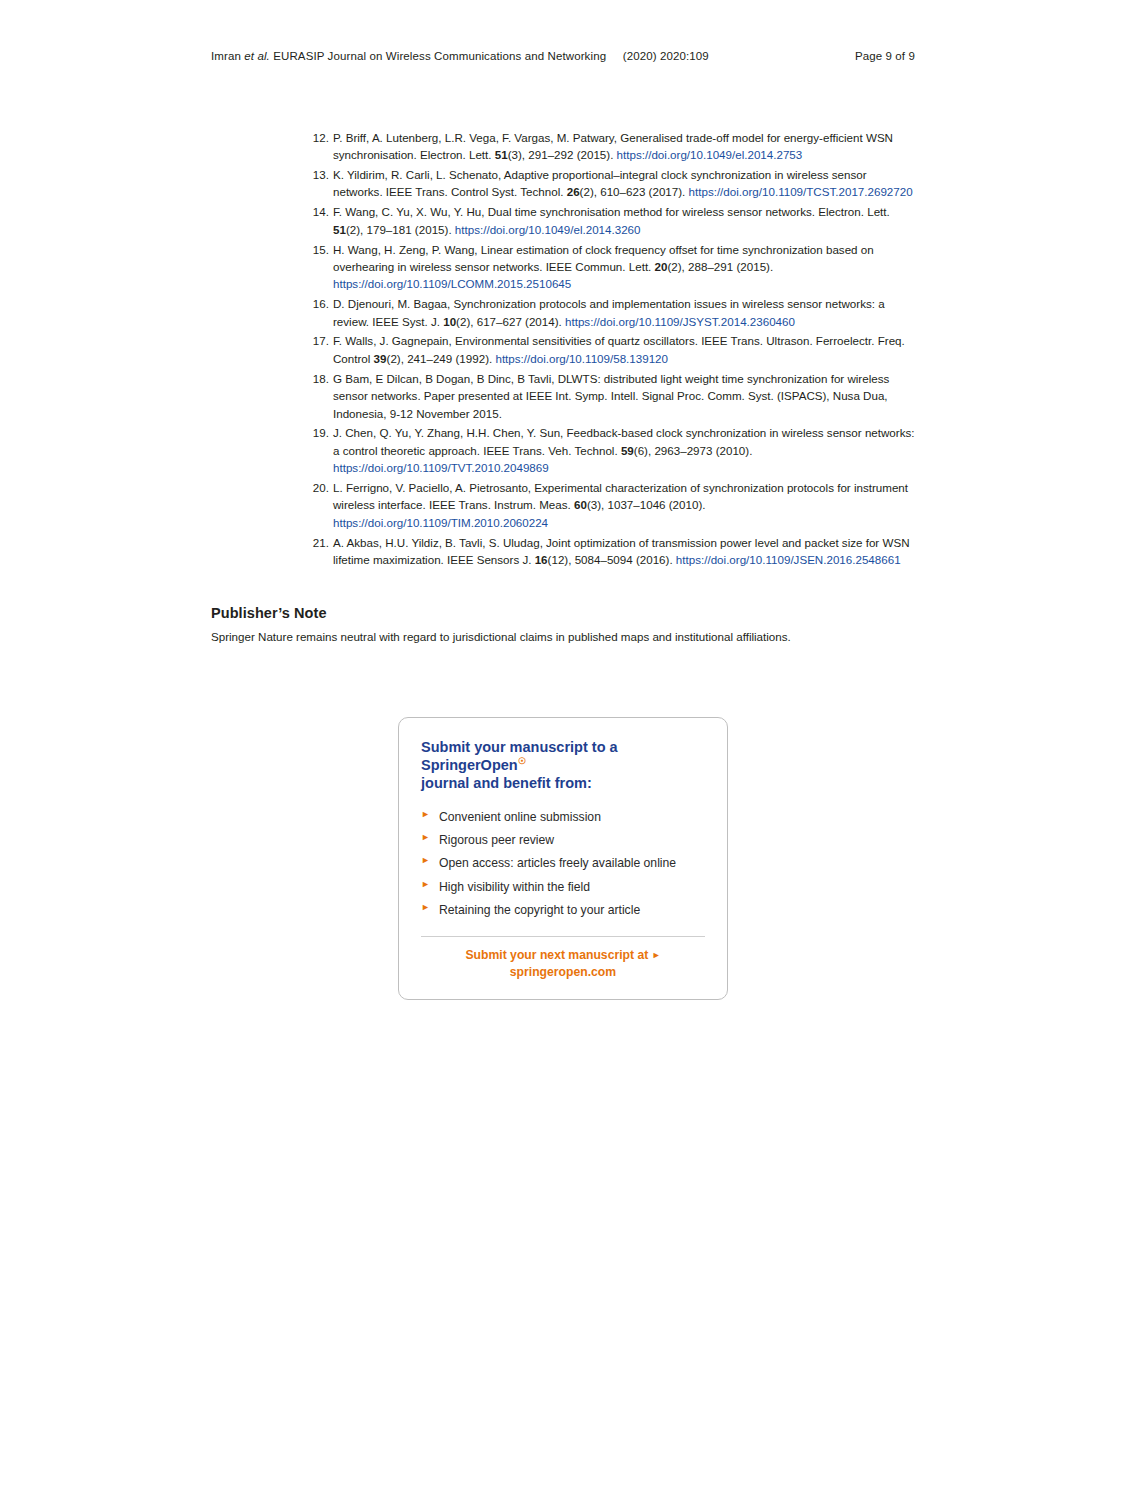Imran et al. EURASIP Journal on Wireless Communications and Networking (2020) 2020:109
Page 9 of 9
P. Briff, A. Lutenberg, L.R. Vega, F. Vargas, M. Patwary, Generalised trade-off model for energy-efficient WSN synchronisation. Electron. Lett. 51(3), 291–292 (2015). https://doi.org/10.1049/el.2014.2753
K. Yildirim, R. Carli, L. Schenato, Adaptive proportional–integral clock synchronization in wireless sensor networks. IEEE Trans. Control Syst. Technol. 26(2), 610–623 (2017). https://doi.org/10.1109/TCST.2017.2692720
F. Wang, C. Yu, X. Wu, Y. Hu, Dual time synchronisation method for wireless sensor networks. Electron. Lett. 51(2), 179–181 (2015). https://doi.org/10.1049/el.2014.3260
H. Wang, H. Zeng, P. Wang, Linear estimation of clock frequency offset for time synchronization based on overhearing in wireless sensor networks. IEEE Commun. Lett. 20(2), 288–291 (2015). https://doi.org/10.1109/LCOMM.2015.2510645
D. Djenouri, M. Bagaa, Synchronization protocols and implementation issues in wireless sensor networks: a review. IEEE Syst. J. 10(2), 617–627 (2014). https://doi.org/10.1109/JSYST.2014.2360460
F. Walls, J. Gagnepain, Environmental sensitivities of quartz oscillators. IEEE Trans. Ultrason. Ferroelectr. Freq. Control 39(2), 241–249 (1992). https://doi.org/10.1109/58.139120
G Bam, E Dilcan, B Dogan, B Dinc, B Tavli, DLWTS: distributed light weight time synchronization for wireless sensor networks. Paper presented at IEEE Int. Symp. Intell. Signal Proc. Comm. Syst. (ISPACS), Nusa Dua, Indonesia, 9-12 November 2015.
J. Chen, Q. Yu, Y. Zhang, H.H. Chen, Y. Sun, Feedback-based clock synchronization in wireless sensor networks: a control theoretic approach. IEEE Trans. Veh. Technol. 59(6), 2963–2973 (2010). https://doi.org/10.1109/TVT.2010.2049869
L. Ferrigno, V. Paciello, A. Pietrosanto, Experimental characterization of synchronization protocols for instrument wireless interface. IEEE Trans. Instrum. Meas. 60(3), 1037–1046 (2010). https://doi.org/10.1109/TIM.2010.2060224
A. Akbas, H.U. Yildiz, B. Tavli, S. Uludag, Joint optimization of transmission power level and packet size for WSN lifetime maximization. IEEE Sensors J. 16(12), 5084–5094 (2016). https://doi.org/10.1109/JSEN.2016.2548661
Publisher’s Note
Springer Nature remains neutral with regard to jurisdictional claims in published maps and institutional affiliations.
Submit your manuscript to a SpringerOpen☉
journal and benefit from:
Convenient online submission
Rigorous peer review
Open access: articles freely available online
High visibility within the field
Retaining the copyright to your article
Submit your next manuscript at ► springeropen.com